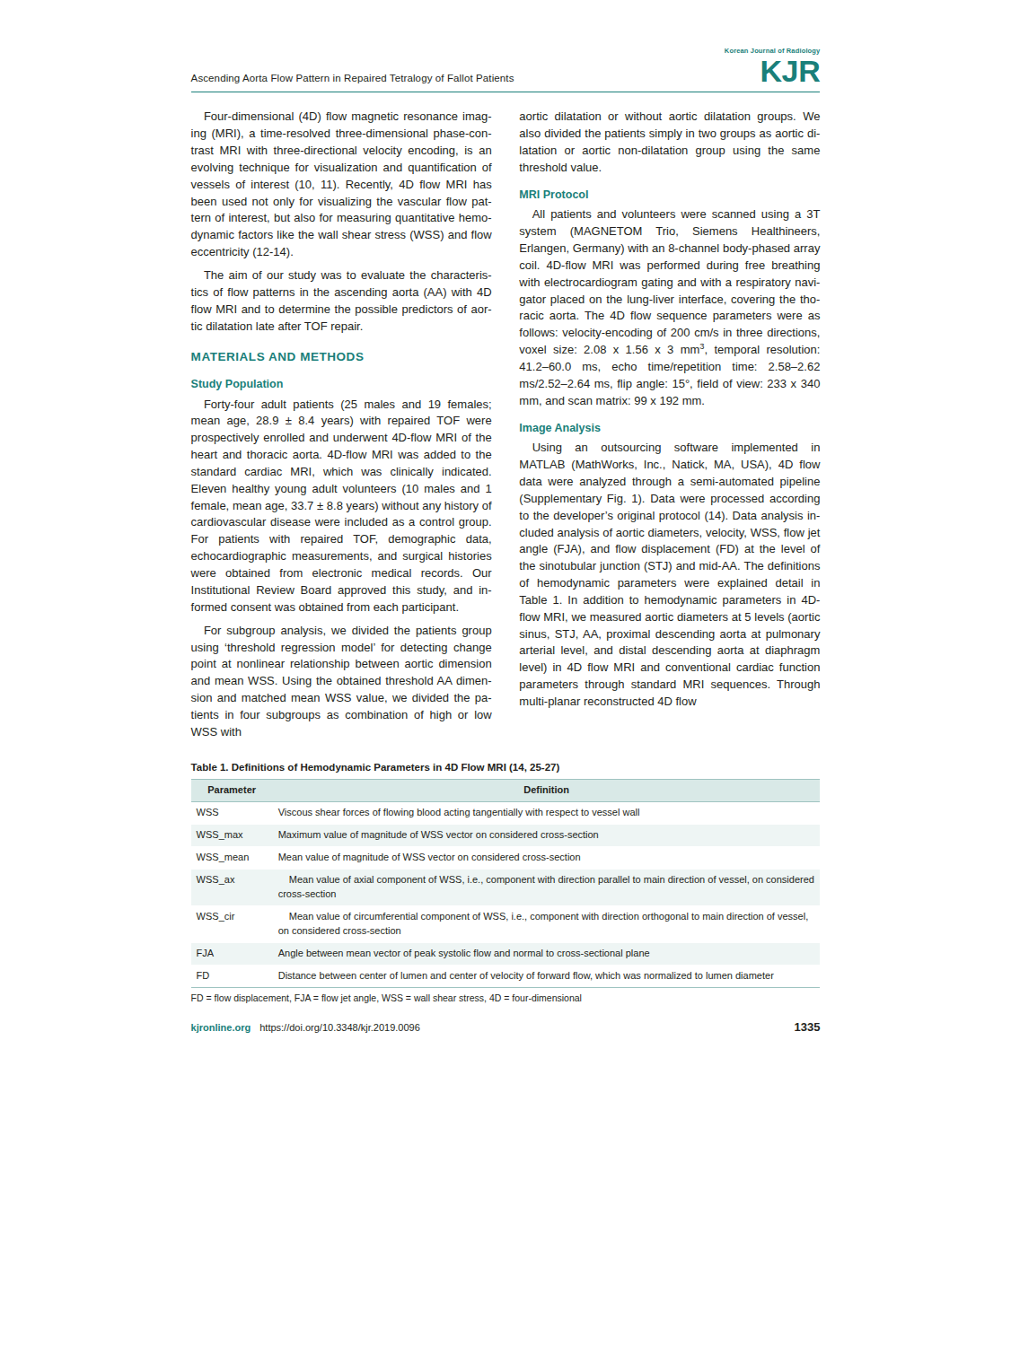Ascending Aorta Flow Pattern in Repaired Tetralogy of Fallot Patients
Korean Journal of Radiology
KJR
Four-dimensional (4D) flow magnetic resonance imaging (MRI), a time-resolved three-dimensional phase-contrast MRI with three-directional velocity encoding, is an evolving technique for visualization and quantification of vessels of interest (10, 11). Recently, 4D flow MRI has been used not only for visualizing the vascular flow pattern of interest, but also for measuring quantitative hemodynamic factors like the wall shear stress (WSS) and flow eccentricity (12-14).
The aim of our study was to evaluate the characteristics of flow patterns in the ascending aorta (AA) with 4D flow MRI and to determine the possible predictors of aortic dilatation late after TOF repair.
Materials and Methods
Study Population
Forty-four adult patients (25 males and 19 females; mean age, 28.9 ± 8.4 years) with repaired TOF were prospectively enrolled and underwent 4D-flow MRI of the heart and thoracic aorta. 4D-flow MRI was added to the standard cardiac MRI, which was clinically indicated. Eleven healthy young adult volunteers (10 males and 1 female, mean age, 33.7 ± 8.8 years) without any history of cardiovascular disease were included as a control group. For patients with repaired TOF, demographic data, echocardiographic measurements, and surgical histories were obtained from electronic medical records. Our Institutional Review Board approved this study, and informed consent was obtained from each participant.
For subgroup analysis, we divided the patients group using ‘threshold regression model’ for detecting change point at nonlinear relationship between aortic dimension and mean WSS. Using the obtained threshold AA dimension and matched mean WSS value, we divided the patients in four subgroups as combination of high or low WSS with
aortic dilatation or without aortic dilatation groups. We also divided the patients simply in two groups as aortic dilatation or aortic non-dilatation group using the same threshold value.
MRI Protocol
All patients and volunteers were scanned using a 3T system (MAGNETOM Trio, Siemens Healthineers, Erlangen, Germany) with an 8-channel body-phased array coil. 4D-flow MRI was performed during free breathing with electrocardiogram gating and with a respiratory navigator placed on the lung-liver interface, covering the thoracic aorta. The 4D flow sequence parameters were as follows: velocity-encoding of 200 cm/s in three directions, voxel size: 2.08 x 1.56 x 3 mm3, temporal resolution: 41.2–60.0 ms, echo time/repetition time: 2.58–2.62 ms/2.52–2.64 ms, flip angle: 15°, field of view: 233 x 340 mm, and scan matrix: 99 x 192 mm.
Image Analysis
Using an outsourcing software implemented in MATLAB (MathWorks, Inc., Natick, MA, USA), 4D flow data were analyzed through a semi-automated pipeline (Supplementary Fig. 1). Data were processed according to the developer’s original protocol (14). Data analysis included analysis of aortic diameters, velocity, WSS, flow jet angle (FJA), and flow displacement (FD) at the level of the sinotubular junction (STJ) and mid-AA. The definitions of hemodynamic parameters were explained detail in Table 1. In addition to hemodynamic parameters in 4D-flow MRI, we measured aortic diameters at 5 levels (aortic sinus, STJ, AA, proximal descending aorta at pulmonary arterial level, and distal descending aorta at diaphragm level) in 4D flow MRI and conventional cardiac function parameters through standard MRI sequences. Through multi-planar reconstructed 4D flow
Table 1. Definitions of Hemodynamic Parameters in 4D Flow MRI (14, 25-27)
| Parameter | Definition |
| --- | --- |
| WSS | Viscous shear forces of flowing blood acting tangentially with respect to vessel wall |
| WSS_max | Maximum value of magnitude of WSS vector on considered cross-section |
| WSS_mean | Mean value of magnitude of WSS vector on considered cross-section |
| WSS_ax | Mean value of axial component of WSS, i.e., component with direction parallel to main direction of vessel, on considered cross-section |
| WSS_cir | Mean value of circumferential component of WSS, i.e., component with direction orthogonal to main direction of vessel, on considered cross-section |
| FJA | Angle between mean vector of peak systolic flow and normal to cross-sectional plane |
| FD | Distance between center of lumen and center of velocity of forward flow, which was normalized to lumen diameter |
FD = flow displacement, FJA = flow jet angle, WSS = wall shear stress, 4D = four-dimensional
kjronline.org https://doi.org/10.3348/kjr.2019.0096 1335